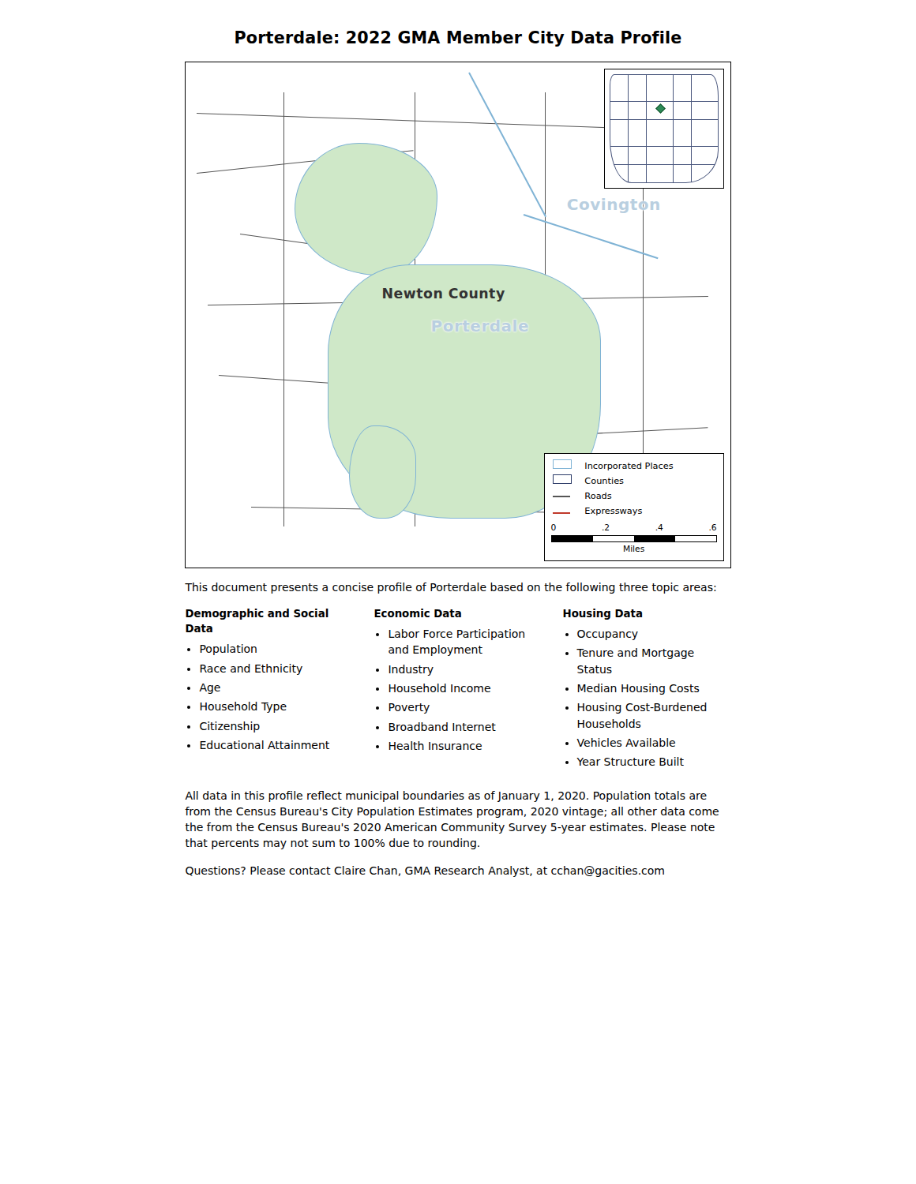Porterdale: 2022 GMA Member City Data Profile
Covington
Newton County
Porterdale
| | Incorporated Places |
| | Counties |
| | Roads |
| | Expressways |
0.2.4.6
Miles
This document presents a concise profile of Porterdale based on the following three topic areas:
Demographic and Social Data
Population
Race and Ethnicity
Age
Household Type
Citizenship
Educational Attainment
Economic Data
Labor Force Participation and Employment
Industry
Household Income
Poverty
Broadband Internet
Health Insurance
Housing Data
Occupancy
Tenure and Mortgage Status
Median Housing Costs
Housing Cost-Burdened Households
Vehicles Available
Year Structure Built
All data in this profile reflect municipal boundaries as of January 1, 2020. Population totals are from the Census Bureau's City Population Estimates program, 2020 vintage; all other data come the from the Census Bureau's 2020 American Community Survey 5-year estimates. Please note that percents may not sum to 100% due to rounding.
Questions? Please contact Claire Chan, GMA Research Analyst, at cchan@gacities.com